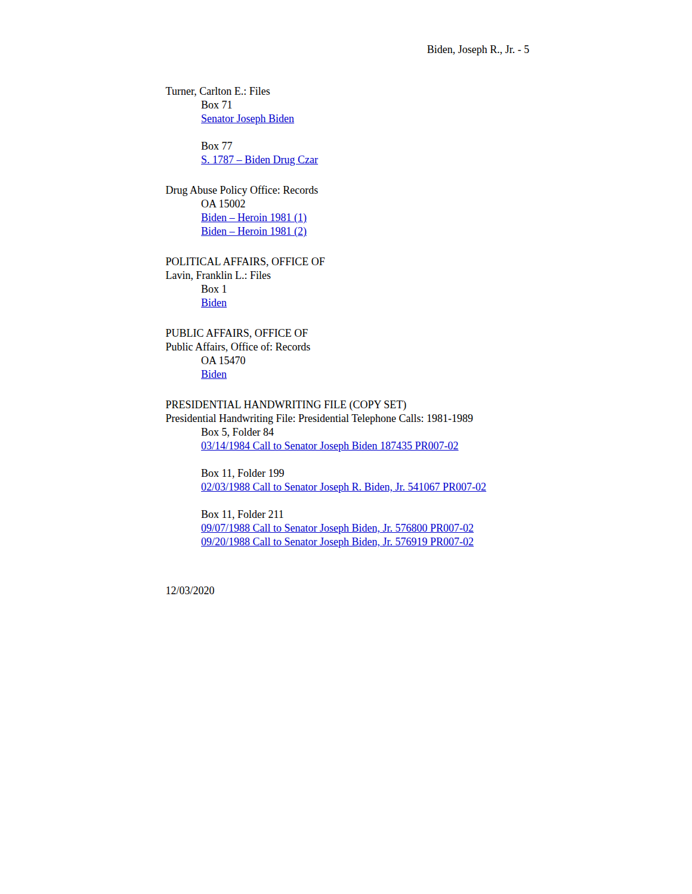Biden, Joseph R., Jr. - 5
Turner, Carlton E.: Files
Box 71
Senator Joseph Biden
Box 77
S. 1787 – Biden Drug Czar
Drug Abuse Policy Office: Records
OA 15002
Biden – Heroin 1981 (1)
Biden – Heroin 1981 (2)
POLITICAL AFFAIRS, OFFICE OF
Lavin, Franklin L.: Files
Box 1
Biden
PUBLIC AFFAIRS, OFFICE OF
Public Affairs, Office of: Records
OA 15470
Biden
PRESIDENTIAL HANDWRITING FILE (COPY SET)
Presidential Handwriting File: Presidential Telephone Calls: 1981-1989
Box 5, Folder 84
03/14/1984 Call to Senator Joseph Biden 187435 PR007-02
Box 11, Folder 199
02/03/1988 Call to Senator Joseph R. Biden, Jr. 541067 PR007-02
Box 11, Folder 211
09/07/1988 Call to Senator Joseph Biden, Jr. 576800 PR007-02
09/20/1988 Call to Senator Joseph Biden, Jr. 576919 PR007-02
12/03/2020